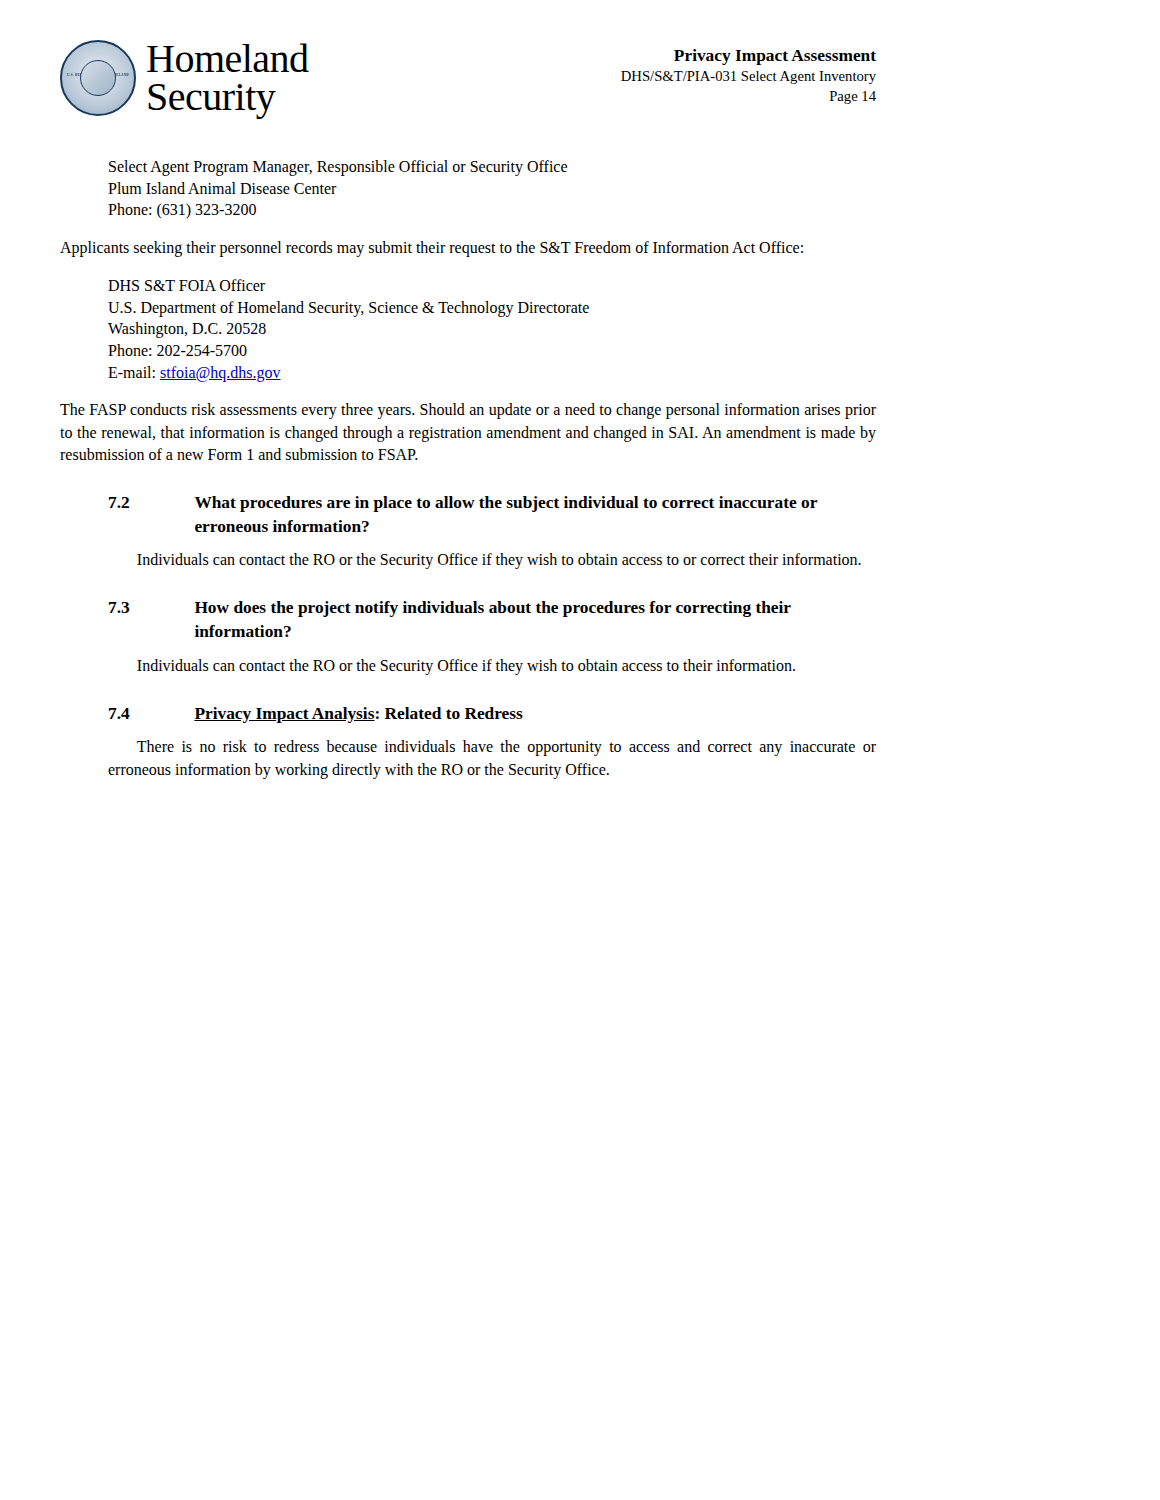HomelandSecurity
Privacy Impact Assessment
DHS/S&T/PIA-031 Select Agent Inventory
Page 14
Select Agent Program Manager, Responsible Official or Security Office
Plum Island Animal Disease Center
Phone: (631) 323-3200
Applicants seeking their personnel records may submit their request to the S&T Freedom of Information Act Office:
DHS S&T FOIA Officer
U.S. Department of Homeland Security, Science & Technology Directorate
Washington, D.C. 20528
Phone: 202-254-5700
E-mail: stfoia@hq.dhs.gov
The FASP conducts risk assessments every three years. Should an update or a need to change personal information arises prior to the renewal, that information is changed through a registration amendment and changed in SAI. An amendment is made by resubmission of a new Form 1 and submission to FSAP.
7.2 What procedures are in place to allow the subject individual to correct inaccurate or erroneous information?
Individuals can contact the RO or the Security Office if they wish to obtain access to or correct their information.
7.3 How does the project notify individuals about the procedures for correcting their information?
Individuals can contact the RO or the Security Office if they wish to obtain access to their information.
7.4 Privacy Impact Analysis: Related to Redress
There is no risk to redress because individuals have the opportunity to access and correct any inaccurate or erroneous information by working directly with the RO or the Security Office.